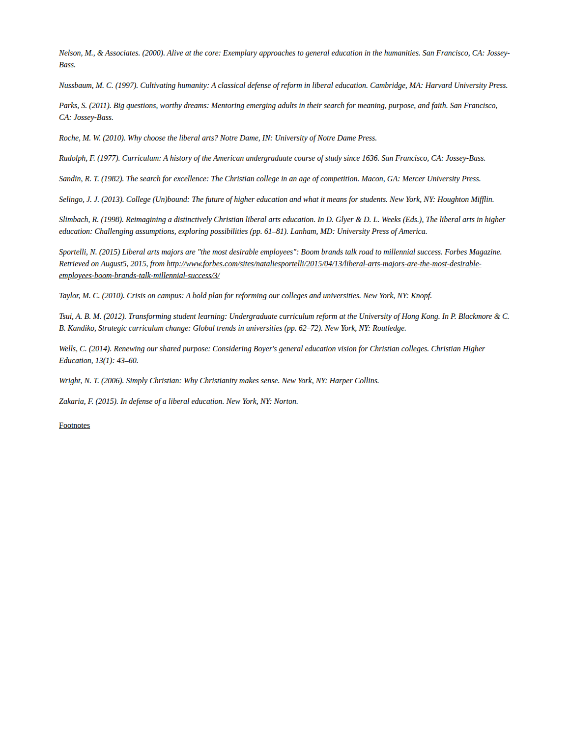Nelson, M., & Associates. (2000). Alive at the core: Exemplary approaches to general education in the humanities. San Francisco, CA: Jossey-Bass.
Nussbaum, M. C. (1997). Cultivating humanity: A classical defense of reform in liberal education. Cambridge, MA: Harvard University Press.
Parks, S. (2011). Big questions, worthy dreams: Mentoring emerging adults in their search for meaning, purpose, and faith. San Francisco, CA: Jossey-Bass.
Roche, M. W. (2010). Why choose the liberal arts? Notre Dame, IN: University of Notre Dame Press.
Rudolph, F. (1977). Curriculum: A history of the American undergraduate course of study since 1636. San Francisco, CA: Jossey-Bass.
Sandin, R. T. (1982). The search for excellence: The Christian college in an age of competition. Macon, GA: Mercer University Press.
Selingo, J. J. (2013). College (Un)bound: The future of higher education and what it means for students. New York, NY: Houghton Mifflin.
Slimbach, R. (1998). Reimagining a distinctively Christian liberal arts education. In D. Glyer & D. L. Weeks (Eds.), The liberal arts in higher education: Challenging assumptions, exploring possibilities (pp. 61–81). Lanham, MD: University Press of America.
Sportelli, N. (2015) Liberal arts majors are "the most desirable employees": Boom brands talk road to millennial success. Forbes Magazine. Retrieved on August5, 2015, from http://www.forbes.com/sites/nataliesportelli/2015/04/13/liberal-arts-majors-are-the-most-desirable-employees-boom-brands-talk-millennial-success/3/
Taylor, M. C. (2010). Crisis on campus: A bold plan for reforming our colleges and universities. New York, NY: Knopf.
Tsui, A. B. M. (2012). Transforming student learning: Undergraduate curriculum reform at the University of Hong Kong. In P. Blackmore & C. B. Kandiko, Strategic curriculum change: Global trends in universities (pp. 62–72). New York, NY: Routledge.
Wells, C. (2014). Renewing our shared purpose: Considering Boyer's general education vision for Christian colleges. Christian Higher Education, 13(1): 43–60.
Wright, N. T. (2006). Simply Christian: Why Christianity makes sense. New York, NY: Harper Collins.
Zakaria, F. (2015). In defense of a liberal education. New York, NY: Norton.
Footnotes